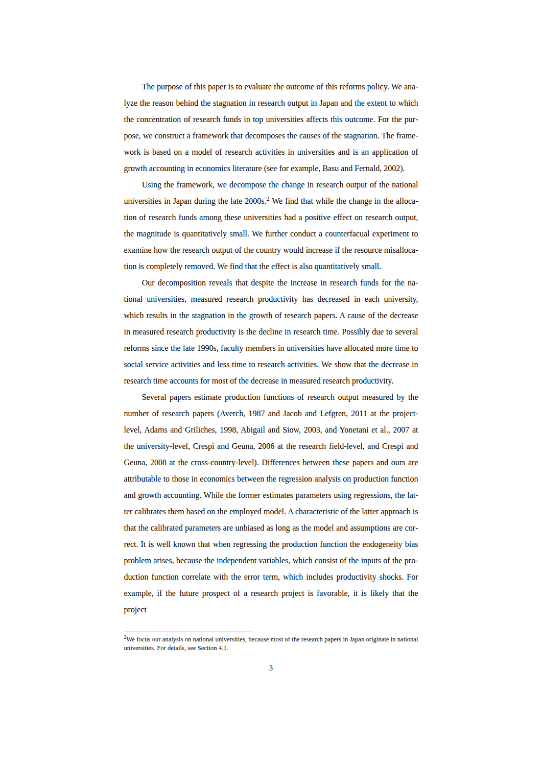The purpose of this paper is to evaluate the outcome of this reforms policy. We analyze the reason behind the stagnation in research output in Japan and the extent to which the concentration of research funds in top universities affects this outcome. For the purpose, we construct a framework that decomposes the causes of the stagnation. The framework is based on a model of research activities in universities and is an application of growth accounting in economics literature (see for example, Basu and Fernald, 2002).
Using the framework, we decompose the change in research output of the national universities in Japan during the late 2000s.2 We find that while the change in the allocation of research funds among these universities had a positive effect on research output, the magnitude is quantitatively small. We further conduct a counterfacual experiment to examine how the research output of the country would increase if the resource misallocation is completely removed. We find that the effect is also quantitatively small.
Our decomposition reveals that despite the increase in research funds for the national universities, measured research productivity has decreased in each university, which results in the stagnation in the growth of research papers. A cause of the decrease in measured research productivity is the decline in research time. Possibly due to several reforms since the late 1990s, faculty members in universities have allocated more time to social service activities and less time to research activities. We show that the decrease in research time accounts for most of the decrease in measured research productivity.
Several papers estimate production functions of research output measured by the number of research papers (Averch, 1987 and Jacob and Lefgren, 2011 at the project-level, Adams and Griliches, 1998, Abigail and Siow, 2003, and Yonetani et al., 2007 at the university-level, Crespi and Geuna, 2006 at the research field-level, and Crespi and Geuna, 2008 at the cross-country-level). Differences between these papers and ours are attributable to those in economics between the regression analysis on production function and growth accounting. While the former estimates parameters using regressions, the latter calibrates them based on the employed model. A characteristic of the latter approach is that the calibrated parameters are unbiased as long as the model and assumptions are correct. It is well known that when regressing the production function the endogeneity bias problem arises, because the independent variables, which consist of the inputs of the production function correlate with the error term, which includes productivity shocks. For example, if the future prospect of a research project is favorable, it is likely that the project
2We focus our analysis on national universities, because most of the research papers in Japan originate in national universities. For details, see Section 4.1.
3